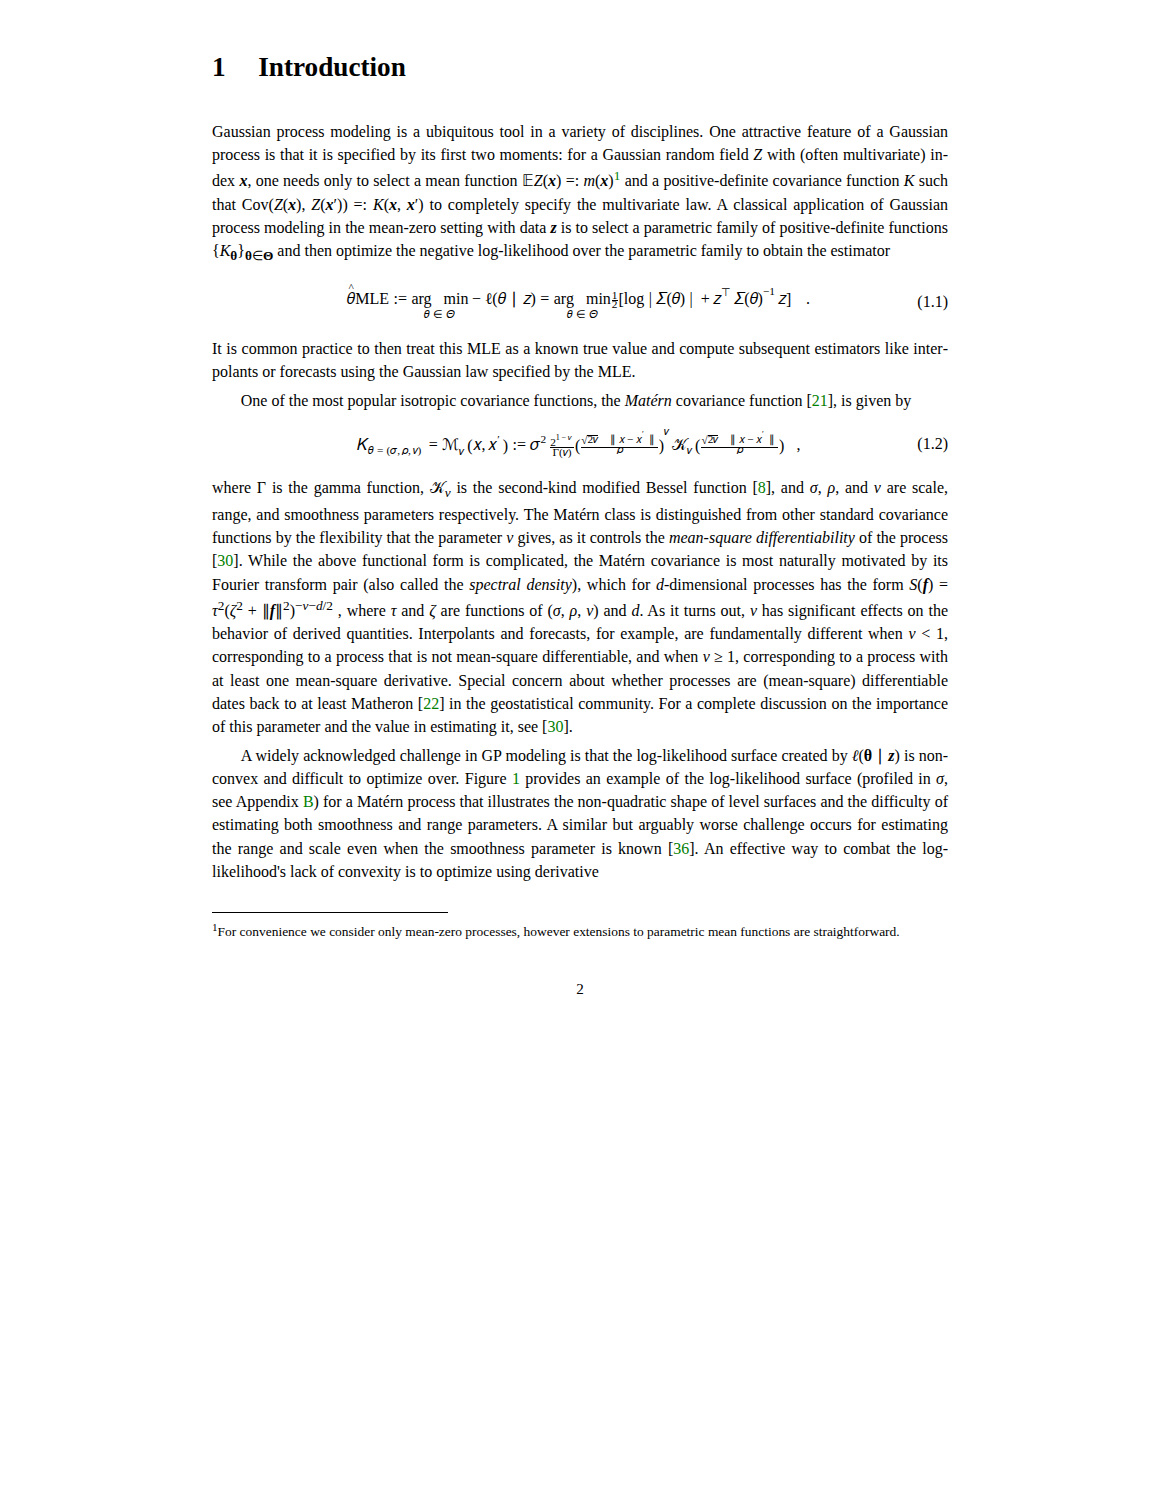1 Introduction
Gaussian process modeling is a ubiquitous tool in a variety of disciplines. One attractive feature of a Gaussian process is that it is specified by its first two moments: for a Gaussian random field Z with (often multivariate) index x, one needs only to select a mean function 𝔼Z(x) =: m(x)1 and a positive-definite covariance function K such that Cov(Z(x), Z(x′)) =: K(x, x′) to completely specify the multivariate law. A classical application of Gaussian process modeling in the mean-zero setting with data z is to select a parametric family of positive-definite functions {Kθ}θ∈Θ and then optimize the negative log-likelihood over the parametric family to obtain the estimator
θ^ MLE := arg minθ∈Θ −ℓ(θ∣z) = arg minθ∈Θ 12 [ log|Σ(θ)| + z⊤ Σ(θ)−1 z ]  . (1.1)
It is common practice to then treat this MLE as a known true value and compute subsequent estimators like interpolants or forecasts using the Gaussian law specified by the MLE.
One of the most popular isotropic covariance functions, the Matérn covariance function [21], is given by
Kθ=(σ,ρ,ν) = ℳν (x,x′) := σ2 21−νΓ(ν) ( 2ν ∥x−x′∥ ρ ) ν 𝒦ν ( 2ν ∥x−x′∥ ρ )  , (1.2)
where Γ is the gamma function, 𝒦ν is the second-kind modified Bessel function [8], and σ, ρ, and ν are scale, range, and smoothness parameters respectively. The Matérn class is distinguished from other standard covariance functions by the flexibility that the parameter ν gives, as it controls the mean-square differentiability of the process [30]. While the above functional form is complicated, the Matérn covariance is most naturally motivated by its Fourier transform pair (also called the spectral density), which for d-dimensional processes has the form S(f) = τ2(ζ2 + ∥f∥2)−ν−d/2 , where τ and ζ are functions of (σ, ρ, ν) and d. As it turns out, ν has significant effects on the behavior of derived quantities. Interpolants and forecasts, for example, are fundamentally different when ν < 1, corresponding to a process that is not mean-square differentiable, and when ν ≥ 1, corresponding to a process with at least one mean-square derivative. Special concern about whether processes are (mean-square) differentiable dates back to at least Matheron [22] in the geostatistical community. For a complete discussion on the importance of this parameter and the value in estimating it, see [30].
A widely acknowledged challenge in GP modeling is that the log-likelihood surface created by ℓ(θ ∣ z) is non-convex and difficult to optimize over. Figure 1 provides an example of the log-likelihood surface (profiled in σ, see Appendix B) for a Matérn process that illustrates the non-quadratic shape of level surfaces and the difficulty of estimating both smoothness and range parameters. A similar but arguably worse challenge occurs for estimating the range and scale even when the smoothness parameter is known [36]. An effective way to combat the log-likelihood's lack of convexity is to optimize using derivative
1For convenience we consider only mean-zero processes, however extensions to parametric mean functions are straightforward.
2